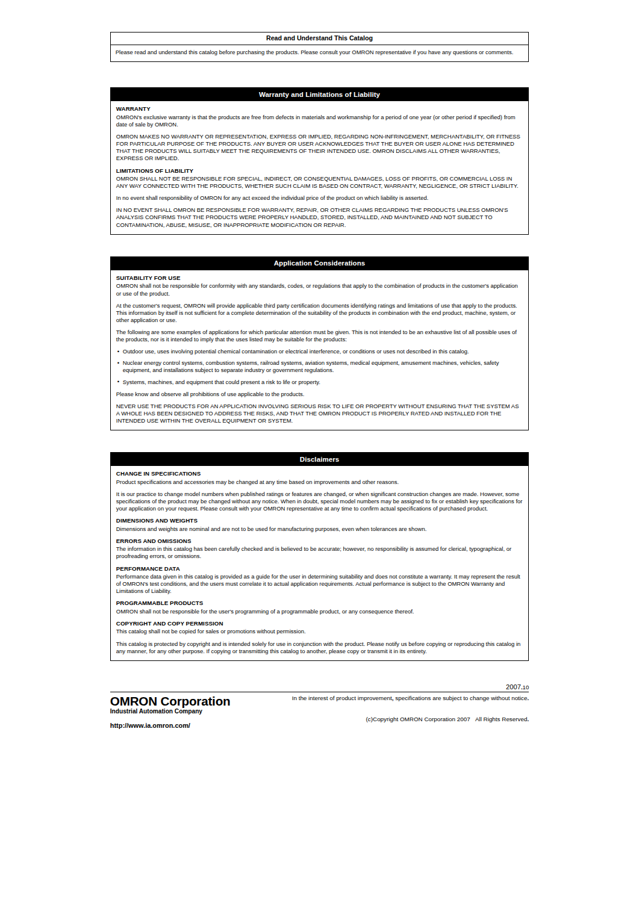Read and Understand This Catalog
Please read and understand this catalog before purchasing the products. Please consult your OMRON representative if you have any questions or comments.
Warranty and Limitations of Liability
WARRANTY
OMRON's exclusive warranty is that the products are free from defects in materials and workmanship for a period of one year (or other period if specified) from date of sale by OMRON.
OMRON MAKES NO WARRANTY OR REPRESENTATION, EXPRESS OR IMPLIED, REGARDING NON-INFRINGEMENT, MERCHANTABILITY, OR FITNESS FOR PARTICULAR PURPOSE OF THE PRODUCTS. ANY BUYER OR USER ACKNOWLEDGES THAT THE BUYER OR USER ALONE HAS DETERMINED THAT THE PRODUCTS WILL SUITABLY MEET THE REQUIREMENTS OF THEIR INTENDED USE. OMRON DISCLAIMS ALL OTHER WARRANTIES, EXPRESS OR IMPLIED.
LIMITATIONS OF LIABILITY
OMRON SHALL NOT BE RESPONSIBLE FOR SPECIAL, INDIRECT, OR CONSEQUENTIAL DAMAGES, LOSS OF PROFITS, OR COMMERCIAL LOSS IN ANY WAY CONNECTED WITH THE PRODUCTS, WHETHER SUCH CLAIM IS BASED ON CONTRACT, WARRANTY, NEGLIGENCE, OR STRICT LIABILITY.
In no event shall responsibility of OMRON for any act exceed the individual price of the product on which liability is asserted.
IN NO EVENT SHALL OMRON BE RESPONSIBLE FOR WARRANTY, REPAIR, OR OTHER CLAIMS REGARDING THE PRODUCTS UNLESS OMRON'S ANALYSIS CONFIRMS THAT THE PRODUCTS WERE PROPERLY HANDLED, STORED, INSTALLED, AND MAINTAINED AND NOT SUBJECT TO CONTAMINATION, ABUSE, MISUSE, OR INAPPROPRIATE MODIFICATION OR REPAIR.
Application Considerations
SUITABILITY FOR USE
OMRON shall not be responsible for conformity with any standards, codes, or regulations that apply to the combination of products in the customer's application or use of the product.
At the customer's request, OMRON will provide applicable third party certification documents identifying ratings and limitations of use that apply to the products. This information by itself is not sufficient for a complete determination of the suitability of the products in combination with the end product, machine, system, or other application or use.
The following are some examples of applications for which particular attention must be given. This is not intended to be an exhaustive list of all possible uses of the products, nor is it intended to imply that the uses listed may be suitable for the products:
Outdoor use, uses involving potential chemical contamination or electrical interference, or conditions or uses not described in this catalog.
Nuclear energy control systems, combustion systems, railroad systems, aviation systems, medical equipment, amusement machines, vehicles, safety equipment, and installations subject to separate industry or government regulations.
Systems, machines, and equipment that could present a risk to life or property.
Please know and observe all prohibitions of use applicable to the products.
NEVER USE THE PRODUCTS FOR AN APPLICATION INVOLVING SERIOUS RISK TO LIFE OR PROPERTY WITHOUT ENSURING THAT THE SYSTEM AS A WHOLE HAS BEEN DESIGNED TO ADDRESS THE RISKS, AND THAT THE OMRON PRODUCT IS PROPERLY RATED AND INSTALLED FOR THE INTENDED USE WITHIN THE OVERALL EQUIPMENT OR SYSTEM.
Disclaimers
CHANGE IN SPECIFICATIONS
Product specifications and accessories may be changed at any time based on improvements and other reasons.
It is our practice to change model numbers when published ratings or features are changed, or when significant construction changes are made. However, some specifications of the product may be changed without any notice. When in doubt, special model numbers may be assigned to fix or establish key specifications for your application on your request. Please consult with your OMRON representative at any time to confirm actual specifications of purchased product.
DIMENSIONS AND WEIGHTS
Dimensions and weights are nominal and are not to be used for manufacturing purposes, even when tolerances are shown.
ERRORS AND OMISSIONS
The information in this catalog has been carefully checked and is believed to be accurate; however, no responsibility is assumed for clerical, typographical, or proofreading errors, or omissions.
PERFORMANCE DATA
Performance data given in this catalog is provided as a guide for the user in determining suitability and does not constitute a warranty. It may represent the result of OMRON's test conditions, and the users must correlate it to actual application requirements. Actual performance is subject to the OMRON Warranty and Limitations of Liability.
PROGRAMMABLE PRODUCTS
OMRON shall not be responsible for the user's programming of a programmable product, or any consequence thereof.
COPYRIGHT AND COPY PERMISSION
This catalog shall not be copied for sales or promotions without permission.
This catalog is protected by copyright and is intended solely for use in conjunction with the product. Please notify us before copying or reproducing this catalog in any manner, for any other purpose. If copying or transmitting this catalog to another, please copy or transmit it in its entirety.
2007. 10
| OMRON Corporation Industrial Automation Company http : //www.ia.omron.com/ | In the interest of product improvement , specifications are subject to change without notice . (c)Copyright OMRON Corporation 2007 All Rights Reserved . |